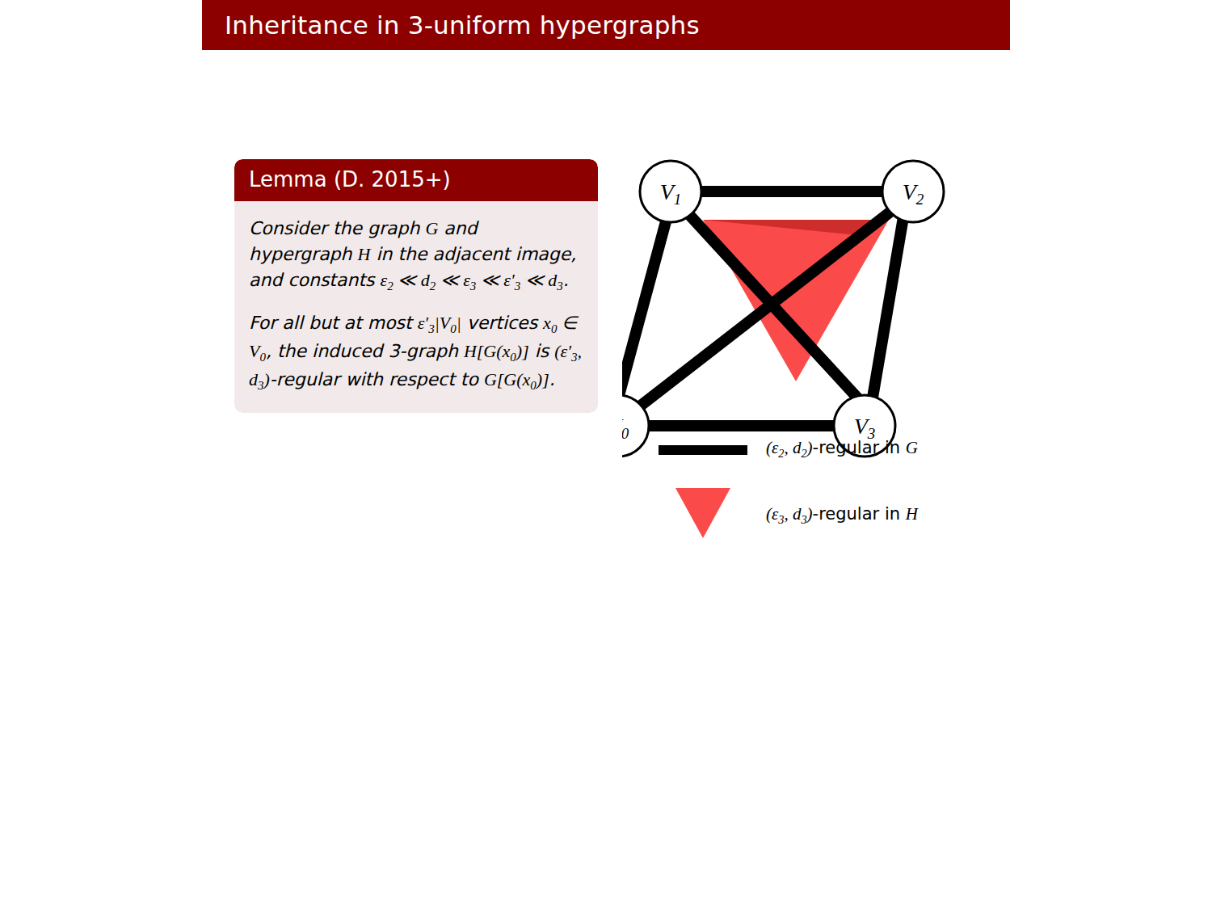Inheritance in 3-uniform hypergraphs
Lemma (D. 2015+)
Consider the graph G and hypergraph H in the adjacent image, and constants ε2 ≪ d2 ≪ ε3 ≪ ε′3 ≪ d3.
For all but at most ε′3|V0| vertices x0 ∈ V0, the induced 3-graph H[G(x0)] is (ε′3, d3)-regular with respect to G[G(x0)].
V1 V2 V0 V3
(ε2, d2)-regular in G
(ε3, d3)-regular in H